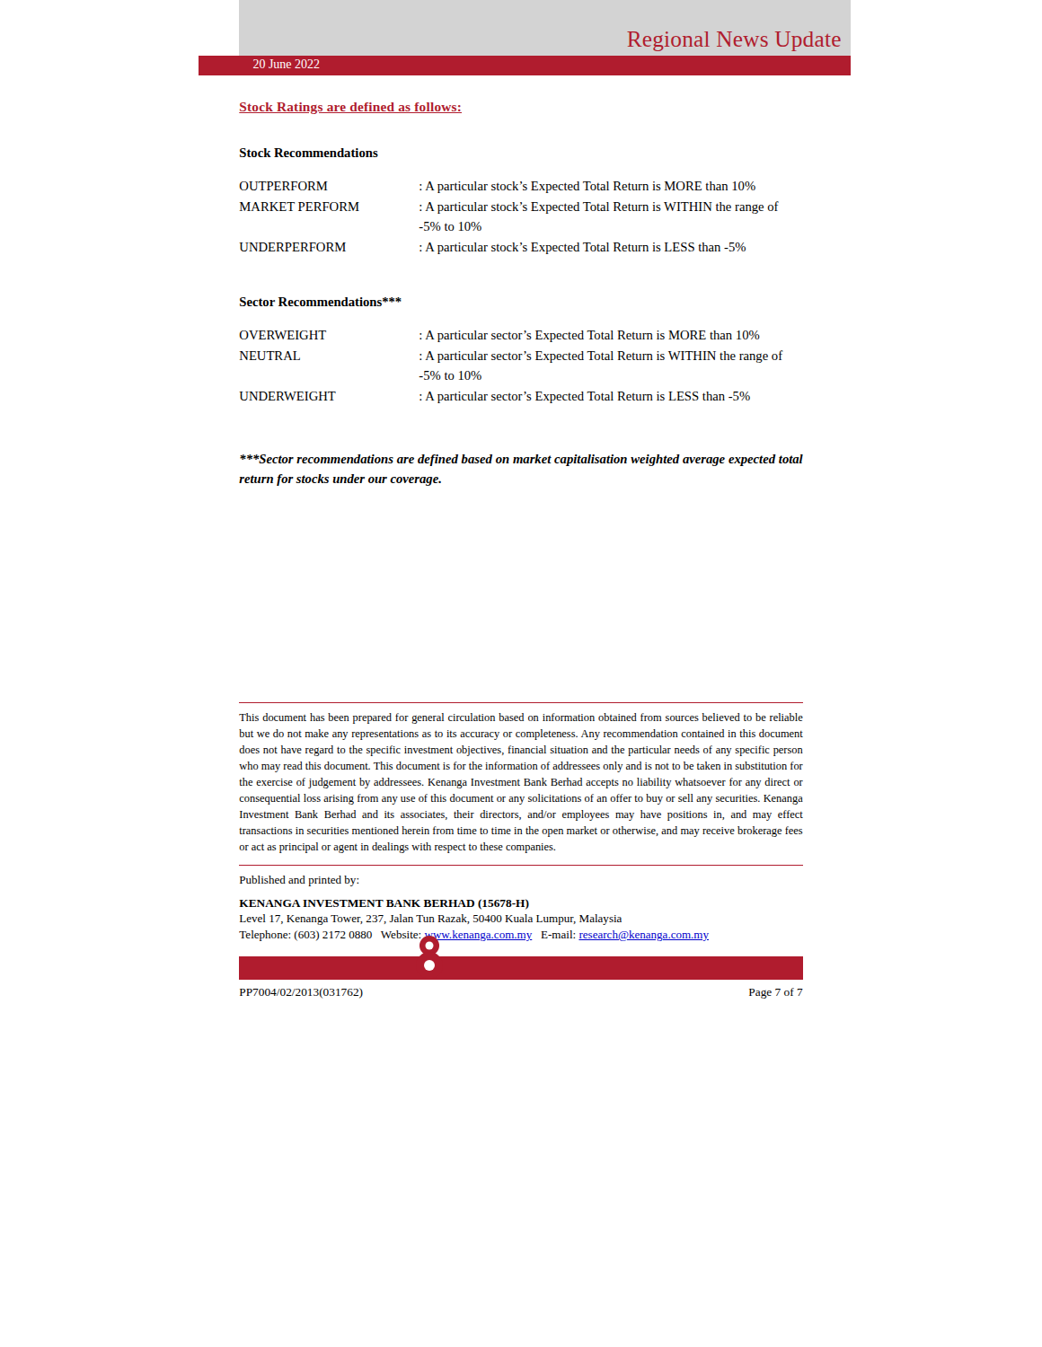Regional News Update
20 June 2022
Stock Ratings are defined as follows:
Stock Recommendations
| OUTPERFORM | : A particular stock’s Expected Total Return is MORE than 10% |
| MARKET PERFORM | : A particular stock’s Expected Total Return is WITHIN the range of -5% to 10% |
| UNDERPERFORM | : A particular stock’s Expected Total Return is LESS than -5% |
Sector Recommendations***
| OVERWEIGHT | : A particular sector’s Expected Total Return is MORE than 10% |
| NEUTRAL | : A particular sector’s Expected Total Return is WITHIN the range of -5% to 10% |
| UNDERWEIGHT | : A particular sector’s Expected Total Return is LESS than -5% |
***Sector recommendations are defined based on market capitalisation weighted average expected total return for stocks under our coverage.
This document has been prepared for general circulation based on information obtained from sources believed to be reliable but we do not make any representations as to its accuracy or completeness. Any recommendation contained in this document does not have regard to the specific investment objectives, financial situation and the particular needs of any specific person who may read this document. This document is for the information of addressees only and is not to be taken in substitution for the exercise of judgement by addressees. Kenanga Investment Bank Berhad accepts no liability whatsoever for any direct or consequential loss arising from any use of this document or any solicitations of an offer to buy or sell any securities. Kenanga Investment Bank Berhad and its associates, their directors, and/or employees may have positions in, and may effect transactions in securities mentioned herein from time to time in the open market or otherwise, and may receive brokerage fees or act as principal or agent in dealings with respect to these companies.
Published and printed by:
KENANGA INVESTMENT BANK BERHAD (15678-H)
Level 17, Kenanga Tower, 237, Jalan Tun Razak, 50400 Kuala Lumpur, Malaysia
Telephone: (603) 2172 0880 Website: www.kenanga.com.my E-mail: research@kenanga.com.my
kenanga
PP7004/02/2013(031762)
Page 7 of 7